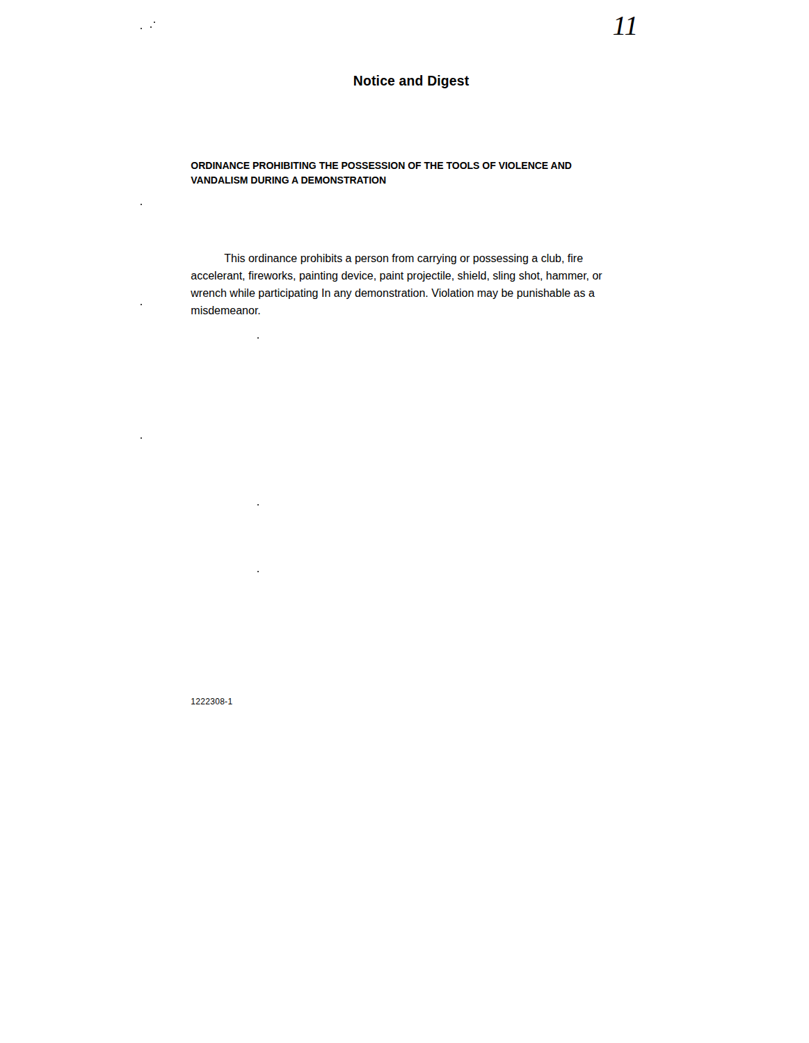11
Notice and Digest
Ordinance prohibiting the possession of the tools of violence and vandalism during a demonstration
This ordinance prohibits a person from carrying or possessing a club, fire accelerant, fireworks, painting device, paint projectile, shield, sling shot, hammer, or wrench while participating In any demonstration. Violation may be punishable as a misdemeanor.
1222308-1